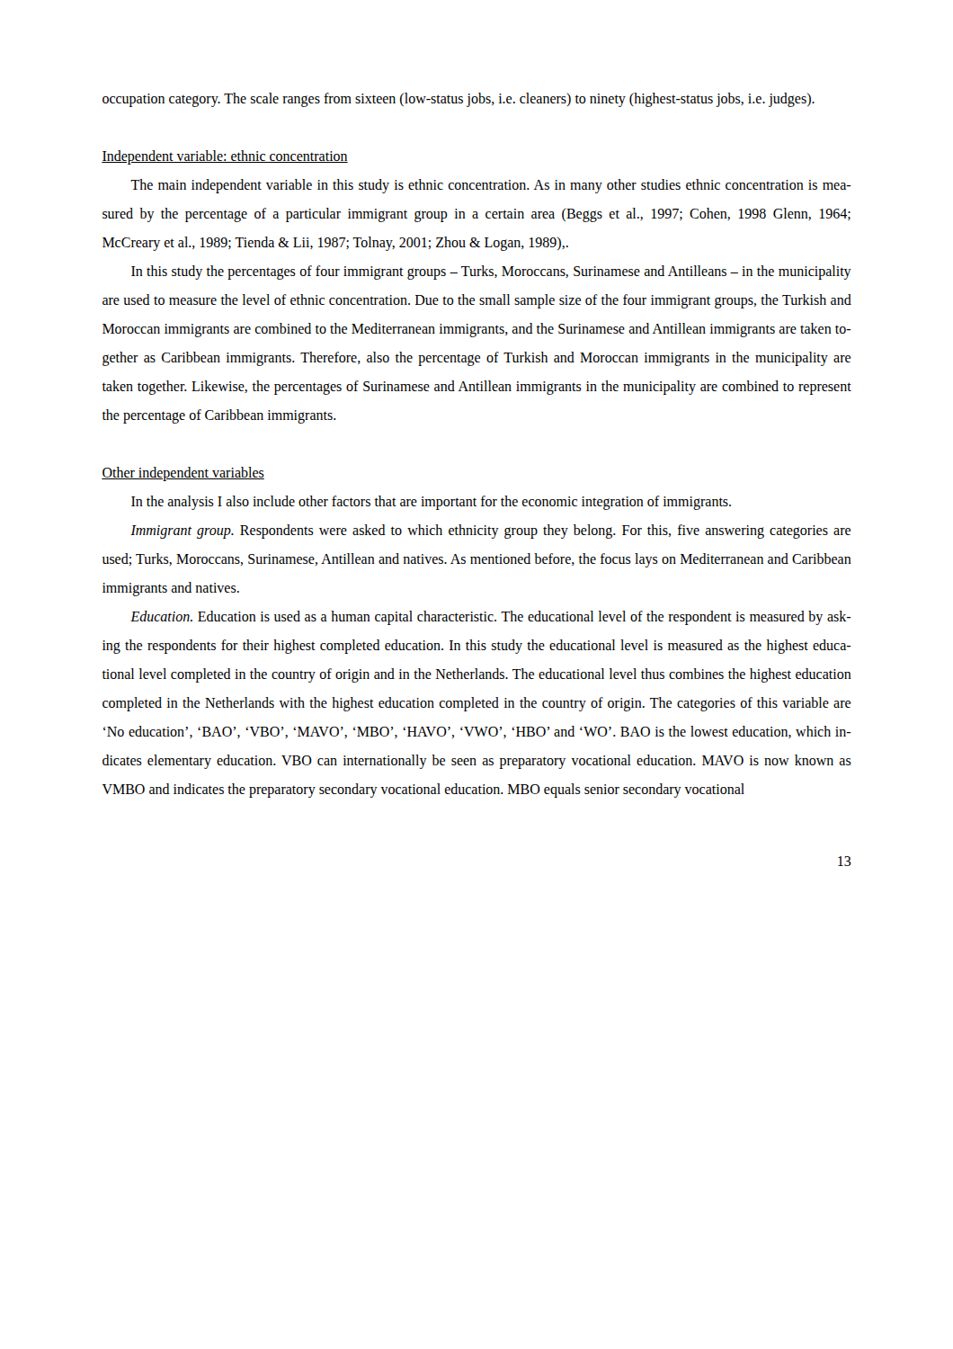occupation category. The scale ranges from sixteen (low-status jobs, i.e. cleaners) to ninety (highest-status jobs, i.e. judges).
Independent variable: ethnic concentration
The main independent variable in this study is ethnic concentration. As in many other studies ethnic concentration is measured by the percentage of a particular immigrant group in a certain area (Beggs et al., 1997; Cohen, 1998 Glenn, 1964; McCreary et al., 1989; Tienda & Lii, 1987; Tolnay, 2001; Zhou & Logan, 1989),.
In this study the percentages of four immigrant groups – Turks, Moroccans, Surinamese and Antilleans – in the municipality are used to measure the level of ethnic concentration. Due to the small sample size of the four immigrant groups, the Turkish and Moroccan immigrants are combined to the Mediterranean immigrants, and the Surinamese and Antillean immigrants are taken together as Caribbean immigrants. Therefore, also the percentage of Turkish and Moroccan immigrants in the municipality are taken together. Likewise, the percentages of Surinamese and Antillean immigrants in the municipality are combined to represent the percentage of Caribbean immigrants.
Other independent variables
In the analysis I also include other factors that are important for the economic integration of immigrants.
Immigrant group. Respondents were asked to which ethnicity group they belong. For this, five answering categories are used; Turks, Moroccans, Surinamese, Antillean and natives. As mentioned before, the focus lays on Mediterranean and Caribbean immigrants and natives.
Education. Education is used as a human capital characteristic. The educational level of the respondent is measured by asking the respondents for their highest completed education. In this study the educational level is measured as the highest educational level completed in the country of origin and in the Netherlands. The educational level thus combines the highest education completed in the Netherlands with the highest education completed in the country of origin. The categories of this variable are ‘No education’, ‘BAO’, ‘VBO’, ‘MAVO’, ‘MBO’, ‘HAVO’, ‘VWO’, ‘HBO’ and ‘WO’. BAO is the lowest education, which indicates elementary education. VBO can internationally be seen as preparatory vocational education. MAVO is now known as VMBO and indicates the preparatory secondary vocational education. MBO equals senior secondary vocational
13